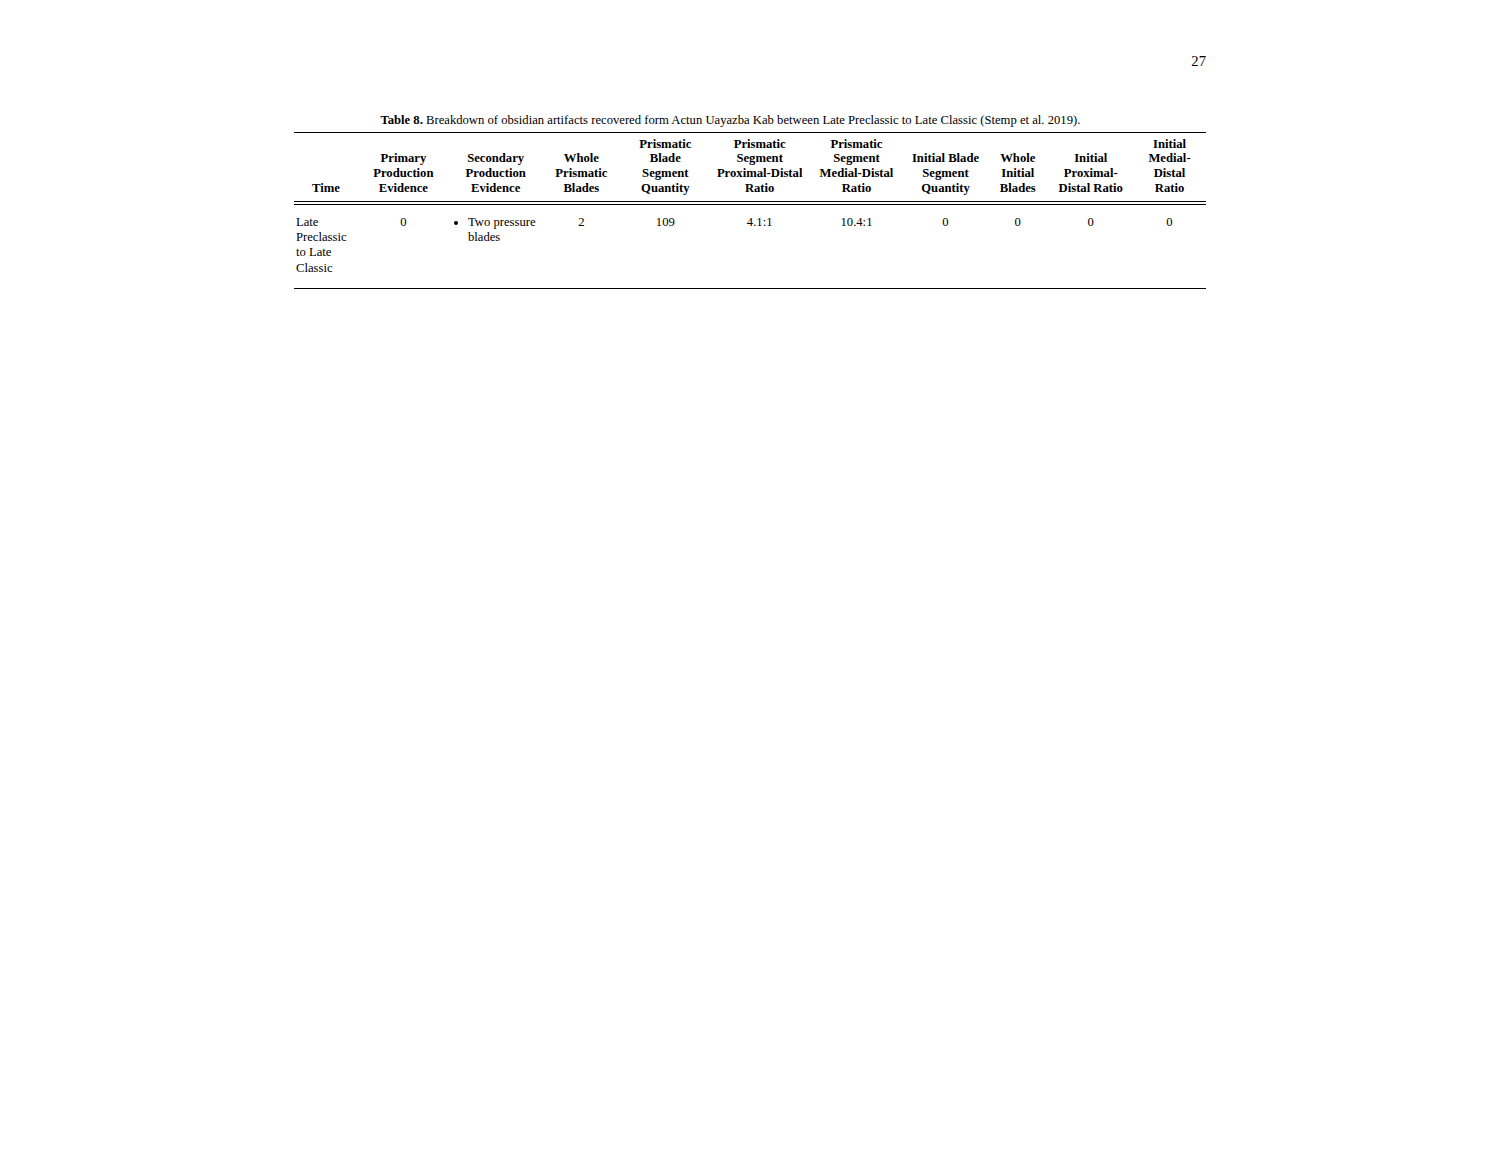27
Table 8. Breakdown of obsidian artifacts recovered form Actun Uayazba Kab between Late Preclassic to Late Classic (Stemp et al. 2019).
| Time | Primary Production Evidence | Secondary Production Evidence | Whole Prismatic Blades | Prismatic Blade Segment Quantity | Prismatic Segment Proximal-Distal Ratio | Prismatic Segment Medial-Distal Ratio | Initial Blade Segment Quantity | Whole Initial Blades | Initial Proximal-Distal Ratio | Initial Medial-Distal Ratio |
| --- | --- | --- | --- | --- | --- | --- | --- | --- | --- | --- |
| Late Preclassic to Late Classic | 0 | Two pressure blades | 2 | 109 | 4.1:1 | 10.4:1 | 0 | 0 | 0 | 0 |